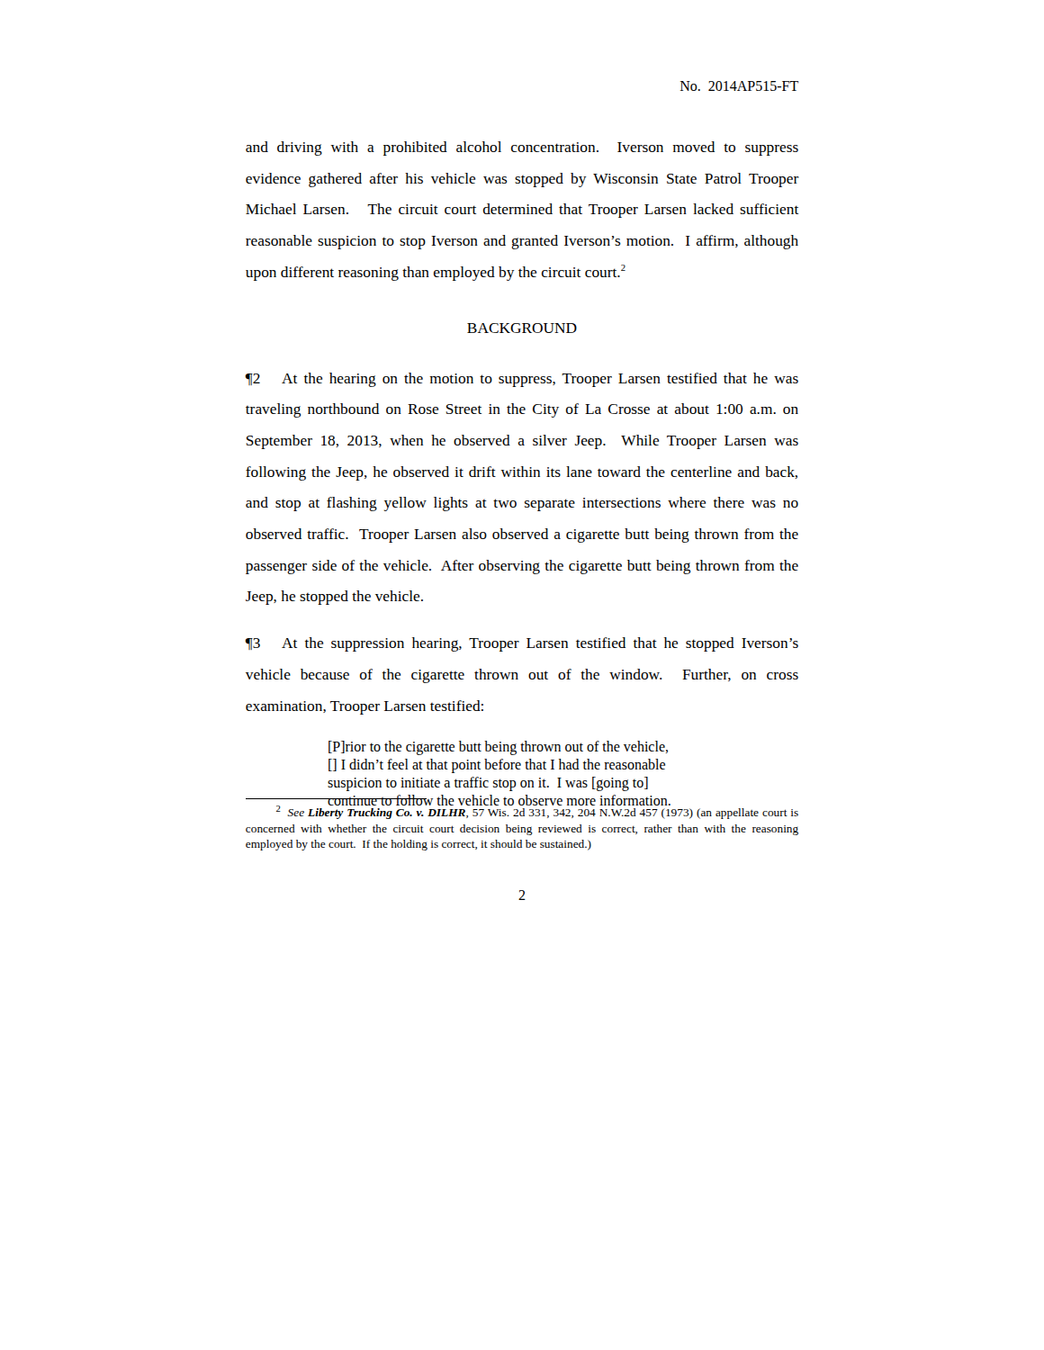No. 2014AP515-FT
and driving with a prohibited alcohol concentration. Iverson moved to suppress evidence gathered after his vehicle was stopped by Wisconsin State Patrol Trooper Michael Larsen. The circuit court determined that Trooper Larsen lacked sufficient reasonable suspicion to stop Iverson and granted Iverson’s motion. I affirm, although upon different reasoning than employed by the circuit court.2
BACKGROUND
¶2 At the hearing on the motion to suppress, Trooper Larsen testified that he was traveling northbound on Rose Street in the City of La Crosse at about 1:00 a.m. on September 18, 2013, when he observed a silver Jeep. While Trooper Larsen was following the Jeep, he observed it drift within its lane toward the centerline and back, and stop at flashing yellow lights at two separate intersections where there was no observed traffic. Trooper Larsen also observed a cigarette butt being thrown from the passenger side of the vehicle. After observing the cigarette butt being thrown from the Jeep, he stopped the vehicle.
¶3 At the suppression hearing, Trooper Larsen testified that he stopped Iverson’s vehicle because of the cigarette thrown out of the window. Further, on cross examination, Trooper Larsen testified:
[P]rior to the cigarette butt being thrown out of the vehicle, [] I didn’t feel at that point before that I had the reasonable suspicion to initiate a traffic stop on it. I was [going to] continue to follow the vehicle to observe more information.
2 See Liberty Trucking Co. v. DILHR, 57 Wis. 2d 331, 342, 204 N.W.2d 457 (1973) (an appellate court is concerned with whether the circuit court decision being reviewed is correct, rather than with the reasoning employed by the court. If the holding is correct, it should be sustained.)
2